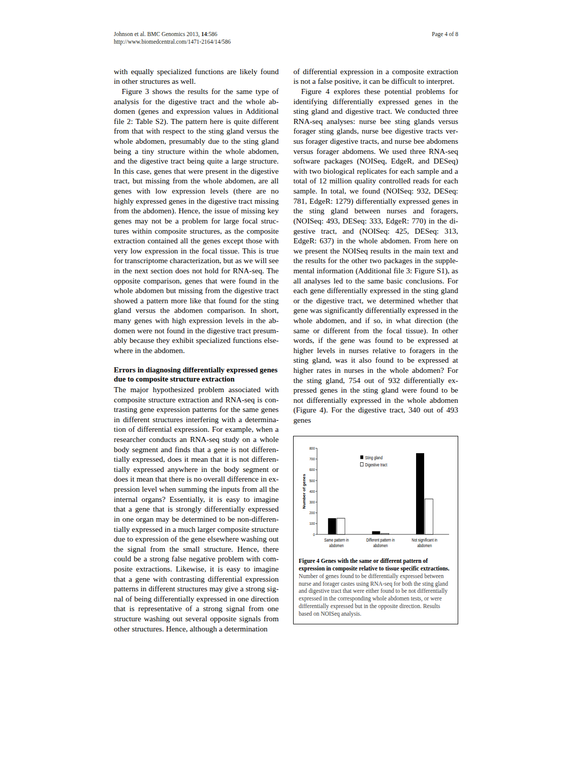Johnson et al. BMC Genomics 2013, 14:586 http://www.biomedcentral.com/1471-2164/14/586
Page 4 of 8
with equally specialized functions are likely found in other structures as well.
Figure 3 shows the results for the same type of analysis for the digestive tract and the whole abdomen (genes and expression values in Additional file 2: Table S2). The pattern here is quite different from that with respect to the sting gland versus the whole abdomen, presumably due to the sting gland being a tiny structure within the whole abdomen, and the digestive tract being quite a large structure. In this case, genes that were present in the digestive tract, but missing from the whole abdomen, are all genes with low expression levels (there are no highly expressed genes in the digestive tract missing from the abdomen). Hence, the issue of missing key genes may not be a problem for large focal structures within composite structures, as the composite extraction contained all the genes except those with very low expression in the focal tissue. This is true for transcriptome characterization, but as we will see in the next section does not hold for RNA-seq. The opposite comparison, genes that were found in the whole abdomen but missing from the digestive tract showed a pattern more like that found for the sting gland versus the abdomen comparison. In short, many genes with high expression levels in the abdomen were not found in the digestive tract presumably because they exhibit specialized functions elsewhere in the abdomen.
Errors in diagnosing differentially expressed genes due to composite structure extraction
The major hypothesized problem associated with composite structure extraction and RNA-seq is contrasting gene expression patterns for the same genes in different structures interfering with a determination of differential expression. For example, when a researcher conducts an RNA-seq study on a whole body segment and finds that a gene is not differentially expressed, does it mean that it is not differentially expressed anywhere in the body segment or does it mean that there is no overall difference in expression level when summing the inputs from all the internal organs? Essentially, it is easy to imagine that a gene that is strongly differentially expressed in one organ may be determined to be non-differentially expressed in a much larger composite structure due to expression of the gene elsewhere washing out the signal from the small structure. Hence, there could be a strong false negative problem with composite extractions. Likewise, it is easy to imagine that a gene with contrasting differential expression patterns in different structures may give a strong signal of being differentially expressed in one direction that is representative of a strong signal from one structure washing out several opposite signals from other structures. Hence, although a determination
of differential expression in a composite extraction is not a false positive, it can be difficult to interpret.
Figure 4 explores these potential problems for identifying differentially expressed genes in the sting gland and digestive tract. We conducted three RNA-seq analyses: nurse bee sting glands versus forager sting glands, nurse bee digestive tracts versus forager digestive tracts, and nurse bee abdomens versus forager abdomens. We used three RNA-seq software packages (NOISeq, EdgeR, and DESeq) with two biological replicates for each sample and a total of 12 million quality controlled reads for each sample. In total, we found (NOISeq: 932, DESeq: 781, EdgeR: 1279) differentially expressed genes in the sting gland between nurses and foragers, (NOISeq: 493, DESeq: 333, EdgeR: 770) in the digestive tract, and (NOISeq: 425, DESeq: 313, EdgeR: 637) in the whole abdomen. From here on we present the NOISeq results in the main text and the results for the other two packages in the supplemental information (Additional file 3: Figure S1), as all analyses led to the same basic conclusions. For each gene differentially expressed in the sting gland or the digestive tract, we determined whether that gene was significantly differentially expressed in the whole abdomen, and if so, in what direction (the same or different from the focal tissue). In other words, if the gene was found to be expressed at higher levels in nurses relative to foragers in the sting gland, was it also found to be expressed at higher rates in nurses in the whole abdomen? For the sting gland, 754 out of 932 differentially expressed genes in the sting gland were found to be not differentially expressed in the whole abdomen (Figure 4). For the digestive tract, 340 out of 493 genes
800 700 600 500 400 300 200 100 0 Number of genes Sting gland Digestive tract Same pattern in abdomen Different pattern in abdomen Not significant in abdomen
Figure 4 Genes with the same or different pattern of expression in composite relative to tissue specific extractions. Number of genes found to be differentially expressed between nurse and forager castes using RNA-seq for both the sting gland and digestive tract that were either found to be not differentially expressed in the corresponding whole abdomen tests, or were differentially expressed but in the opposite direction. Results based on NOISeq analysis.